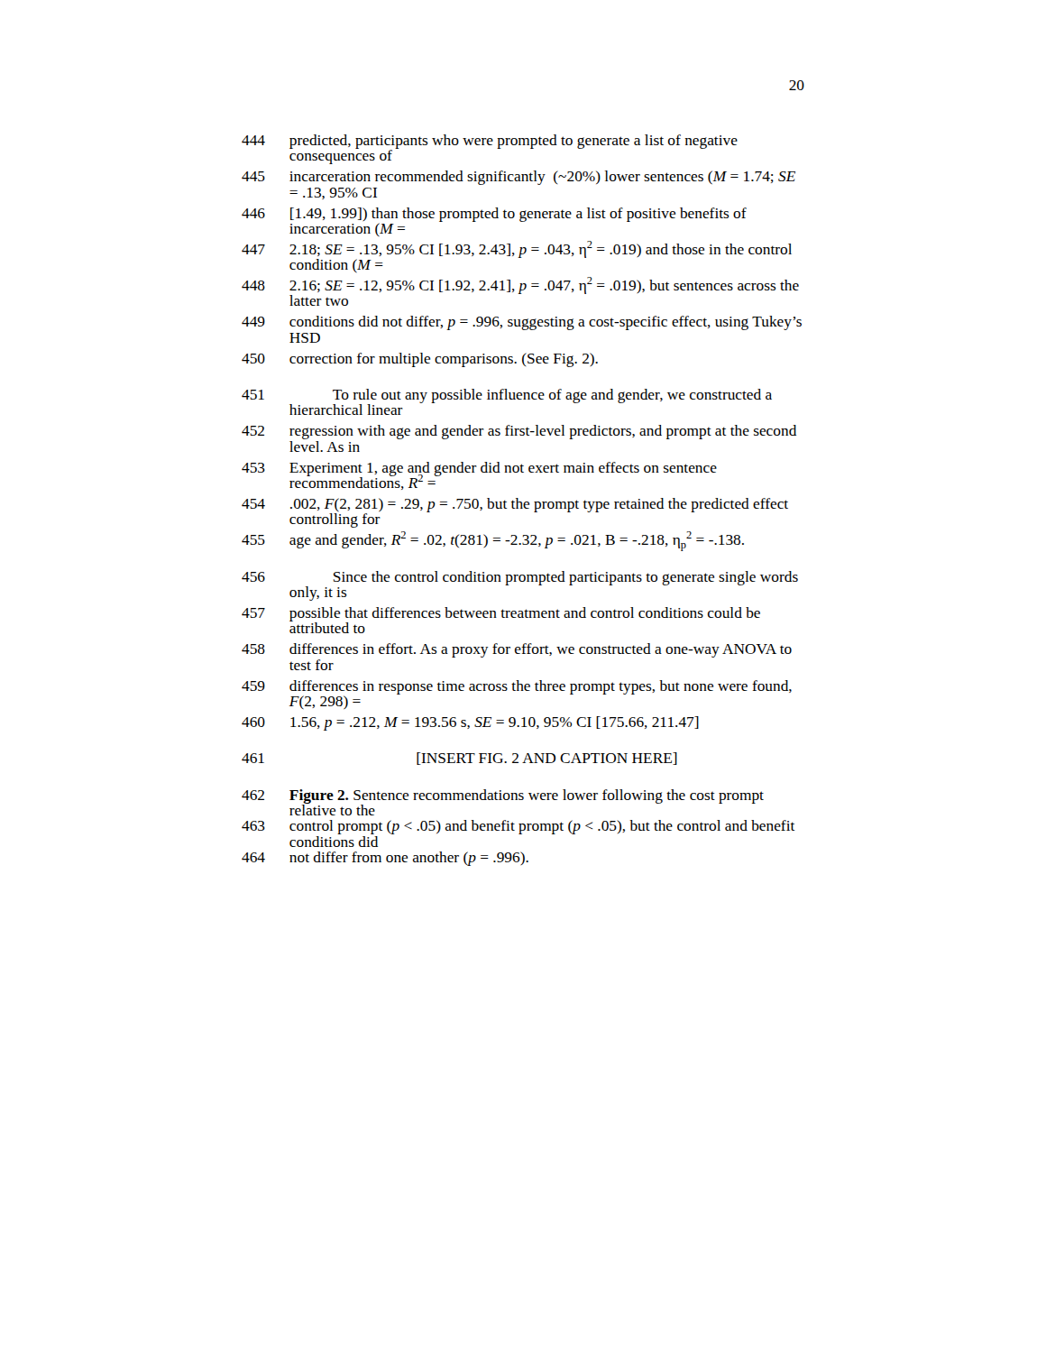20
444
predicted, participants who were prompted to generate a list of negative consequences of
445
incarceration recommended significantly (~20%) lower sentences (M = 1.74; SE = .13, 95% CI
446
[1.49, 1.99]) than those prompted to generate a list of positive benefits of incarceration (M =
447
2.18; SE = .13, 95% CI [1.93, 2.43], p = .043, η2 = .019) and those in the control condition (M =
448
2.16; SE = .12, 95% CI [1.92, 2.41], p = .047, η2 = .019), but sentences across the latter two
449
conditions did not differ, p = .996, suggesting a cost-specific effect, using Tukey’s HSD
450
correction for multiple comparisons. (See Fig. 2).
451
To rule out any possible influence of age and gender, we constructed a hierarchical linear
452
regression with age and gender as first-level predictors, and prompt at the second level. As in
453
Experiment 1, age and gender did not exert main effects on sentence recommendations, R2 =
454
.002, F(2, 281) = .29, p = .750, but the prompt type retained the predicted effect controlling for
455
age and gender, R2 = .02, t(281) = -2.32, p = .021, B = -.218, ηp2 = -.138.
456
Since the control condition prompted participants to generate single words only, it is
457
possible that differences between treatment and control conditions could be attributed to
458
differences in effort. As a proxy for effort, we constructed a one-way ANOVA to test for
459
differences in response time across the three prompt types, but none were found, F(2, 298) =
460
1.56, p = .212, M = 193.56 s, SE = 9.10, 95% CI [175.66, 211.47]
461
[INSERT FIG. 2 AND CAPTION HERE]
462
Figure 2. Sentence recommendations were lower following the cost prompt relative to the
463
control prompt (p < .05) and benefit prompt (p < .05), but the control and benefit conditions did
464
not differ from one another (p = .996).